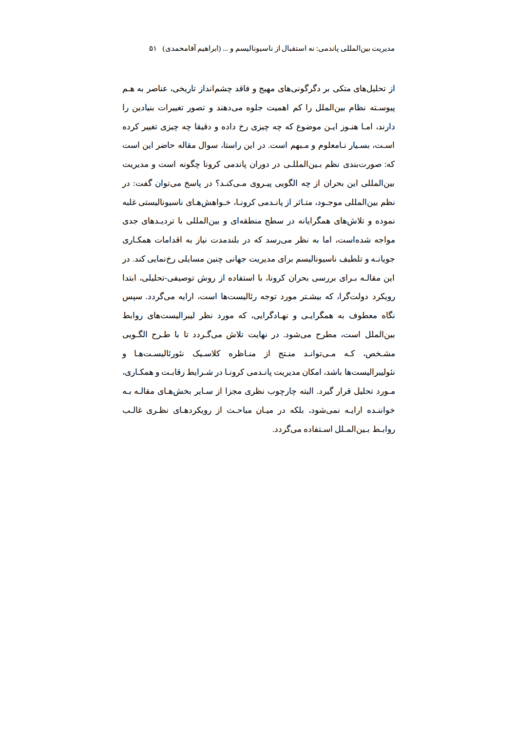مدیریت بین‌المللی پاندمی: نه استقبال از ناسیونالیسم و ... (ابراهیم آقامحمدی) ۵۱
از تحلیل‌های متکی بر دگرگونی‌های مهیج و فاقد چشم‌انداز تاریخی، عناصر به هـم پیوسـته نظام بین‌الملل را کم اهمیت جلوه می‌دهند و تصور تغییرات بنیادین را دارند، امـا هنـوز ایـن موضوع که چه چیزی رخ داده و دقیقا چه چیزی تغییر کرده اسـت، بسـیار نـامعلوم و مـبهم است. در این راستا، سوال مقاله حاضر این است که: صورت‌بندی نظم بـین‌المللـی در دوران پاندمی کرونا چگونه است و مدیریت بین‌المللی این بحران از چه الگویی پیـروی مـی‌کنـد؟ در پاسخ می‌توان گفت: در نظم بین‌المللی موجـود، متـاثر از پانـدمی کرونـا، خـواهش‌هـای ناسیونالیستی غلبه نموده و تلاش‌های همگرایانه در سطح منطقه‌ای و بین‌المللی با تردیـدهای جدی مواجه شده‌است، اما به نظر می‌رسد که در بلندمدت نیاز به اقدامات همکـاری جویانـه و تلطیف ناسیونالیسم برای مدیریت جهانی چنین مسایلی رخ‌نمایی کند. در این مقالـه بـرای بررسی بحران کرونا، با استفاده از روش توصیفی-تحلیلی، ابتدا رویکرد دولت‌گرا، که بیشـتر مورد توجه رئالیست‌ها است، ارایه می‌گردد. سپس نگاه معطوف به همگرایـی و نهـادگرایی، که مورد نظر لیبرالیست‌های روابط بین‌الملل است، مطرح می‌شود. در نهایت تلاش می‌گـردد تا با طـرح الگـویی مشـخص، کـه مـی‌توانـد منـتج از منـاظره کلاسـیک نئورئالیسـت‌هـا و نئولیبرالیست‌ها باشد، امکان مدیریت پانـدمی کرونـا در شـرایط رقابـت و همکـاری، مـورد تحلیل قرار گیرد. البته چارچوب نظری مجزا از سـایر بخش‌هـای مقالـه بـه خواننـده ارایـه نمی‌شود، بلکه در میـان مباحـث از رویکردهـای نظـری غالـب روابـط بـین‌المـلل اسـتفاده می‌گردد.